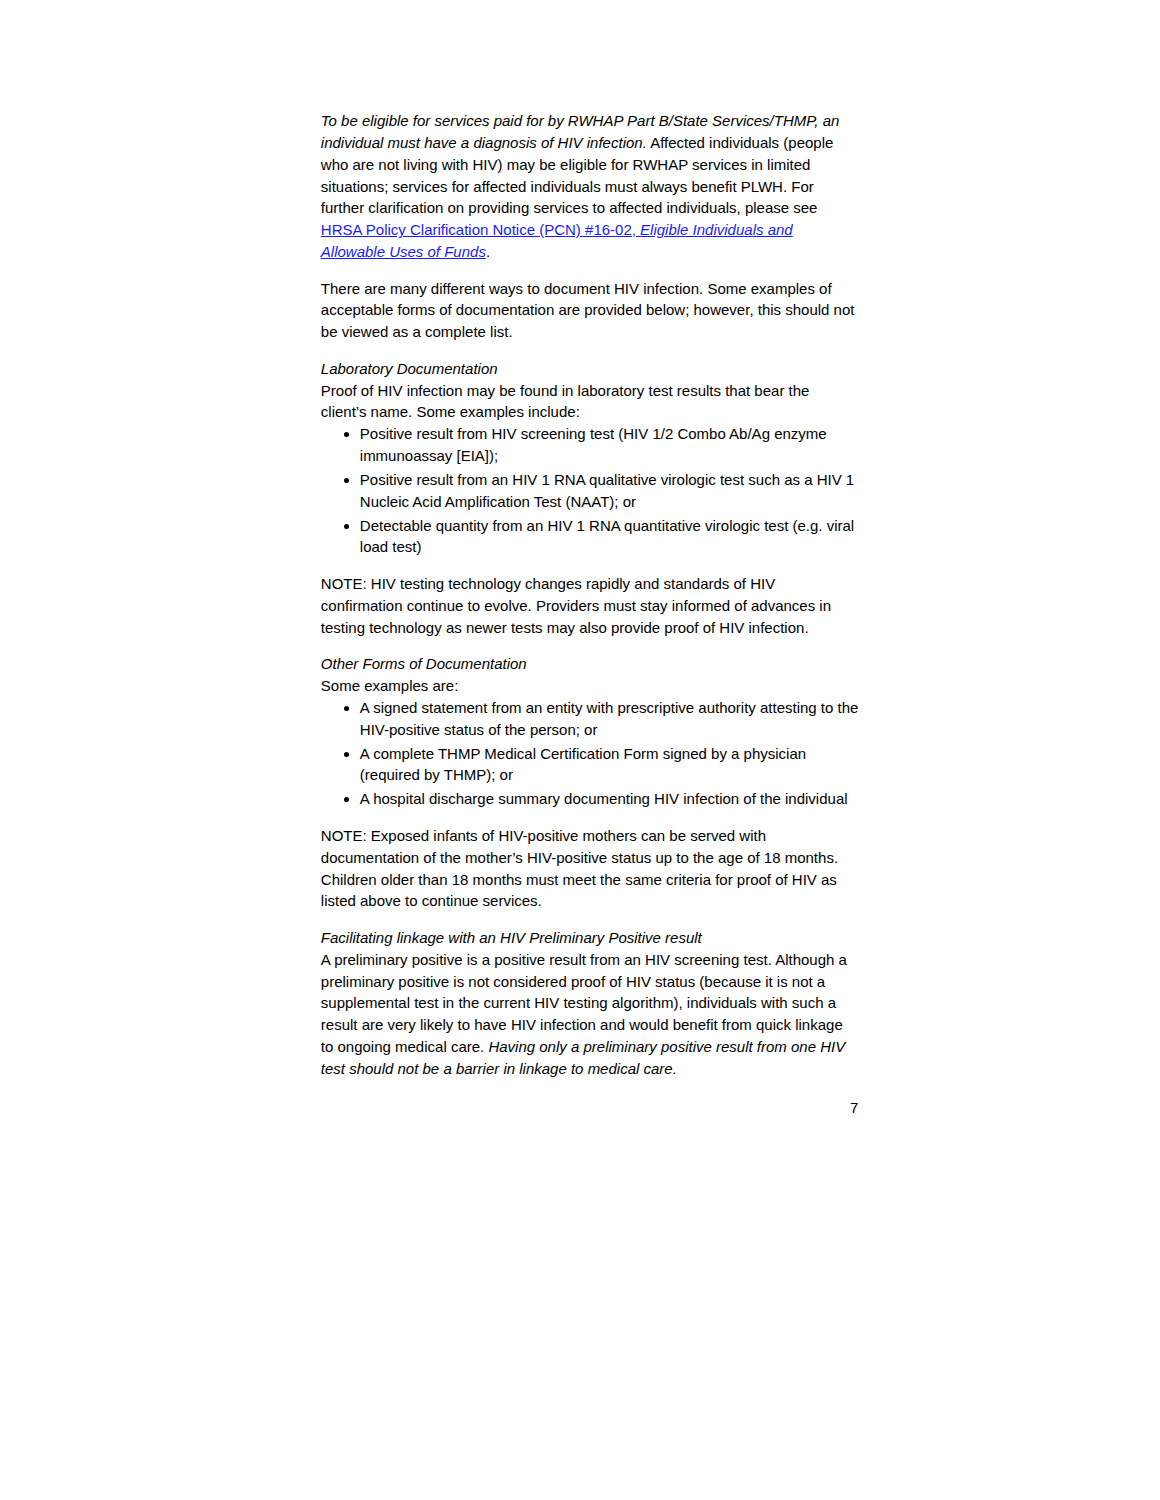To be eligible for services paid for by RWHAP Part B/State Services/THMP, an individual must have a diagnosis of HIV infection. Affected individuals (people who are not living with HIV) may be eligible for RWHAP services in limited situations; services for affected individuals must always benefit PLWH. For further clarification on providing services to affected individuals, please see HRSA Policy Clarification Notice (PCN) #16-02, Eligible Individuals and Allowable Uses of Funds.
There are many different ways to document HIV infection. Some examples of acceptable forms of documentation are provided below; however, this should not be viewed as a complete list.
Laboratory Documentation
Proof of HIV infection may be found in laboratory test results that bear the client’s name. Some examples include:
Positive result from HIV screening test (HIV 1/2 Combo Ab/Ag enzyme immunoassay [EIA]);
Positive result from an HIV 1 RNA qualitative virologic test such as a HIV 1 Nucleic Acid Amplification Test (NAAT); or
Detectable quantity from an HIV 1 RNA quantitative virologic test (e.g. viral load test)
NOTE: HIV testing technology changes rapidly and standards of HIV confirmation continue to evolve. Providers must stay informed of advances in testing technology as newer tests may also provide proof of HIV infection.
Other Forms of Documentation
Some examples are:
A signed statement from an entity with prescriptive authority attesting to the HIV-positive status of the person; or
A complete THMP Medical Certification Form signed by a physician (required by THMP); or
A hospital discharge summary documenting HIV infection of the individual
NOTE: Exposed infants of HIV-positive mothers can be served with documentation of the mother’s HIV-positive status up to the age of 18 months. Children older than 18 months must meet the same criteria for proof of HIV as listed above to continue services.
Facilitating linkage with an HIV Preliminary Positive result
A preliminary positive is a positive result from an HIV screening test. Although a preliminary positive is not considered proof of HIV status (because it is not a supplemental test in the current HIV testing algorithm), individuals with such a result are very likely to have HIV infection and would benefit from quick linkage to ongoing medical care. Having only a preliminary positive result from one HIV test should not be a barrier in linkage to medical care.
7